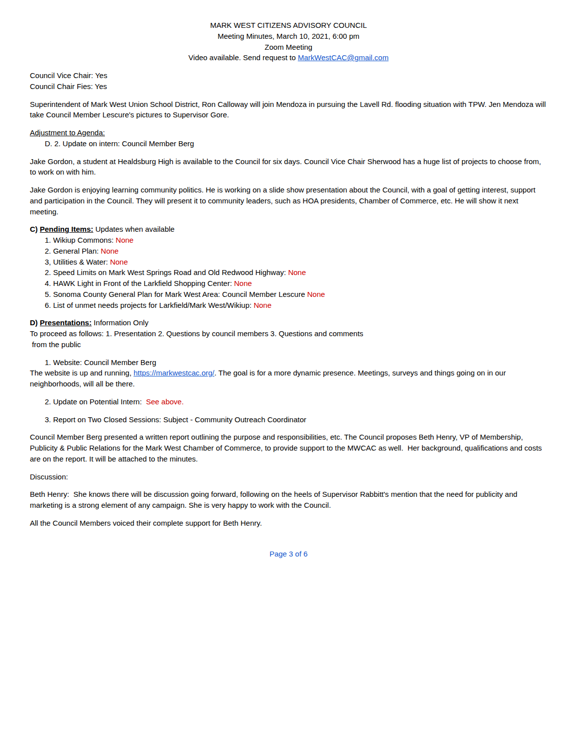MARK WEST CITIZENS ADVISORY COUNCIL
Meeting Minutes, March 10, 2021, 6:00 pm
Zoom Meeting
Video available. Send request to MarkWestCAC@gmail.com
Council Vice Chair: Yes
Council Chair Fies: Yes
Superintendent of Mark West Union School District, Ron Calloway will join Mendoza in pursuing the Lavell Rd. flooding situation with TPW. Jen Mendoza will take Council Member Lescure's pictures to Supervisor Gore.
Adjustment to Agenda:
D. 2. Update on intern: Council Member Berg
Jake Gordon, a student at Healdsburg High is available to the Council for six days. Council Vice Chair Sherwood has a huge list of projects to choose from, to work on with him.
Jake Gordon is enjoying learning community politics. He is working on a slide show presentation about the Council, with a goal of getting interest, support and participation in the Council. They will present it to community leaders, such as HOA presidents, Chamber of Commerce, etc. He will show it next meeting.
C) Pending Items: Updates when available
1. Wikiup Commons: None
2. General Plan: None
3, Utilities & Water: None
2. Speed Limits on Mark West Springs Road and Old Redwood Highway: None
4. HAWK Light in Front of the Larkfield Shopping Center: None
5. Sonoma County General Plan for Mark West Area: Council Member Lescure None
6. List of unmet needs projects for Larkfield/Mark West/Wikiup: None
D) Presentations: Information Only
To proceed as follows: 1. Presentation 2. Questions by council members 3. Questions and comments
from the public
1. Website: Council Member Berg
The website is up and running, https://markwestcac.org/. The goal is for a more dynamic presence. Meetings, surveys and things going on in our neighborhoods, will all be there.
2. Update on Potential Intern: See above.
3. Report on Two Closed Sessions: Subject - Community Outreach Coordinator
Council Member Berg presented a written report outlining the purpose and responsibilities, etc. The Council proposes Beth Henry, VP of Membership, Publicity & Public Relations for the Mark West Chamber of Commerce, to provide support to the MWCAC as well. Her background, qualifications and costs are on the report. It will be attached to the minutes.
Discussion:
Beth Henry: She knows there will be discussion going forward, following on the heels of Supervisor Rabbitt's mention that the need for publicity and marketing is a strong element of any campaign. She is very happy to work with the Council.
All the Council Members voiced their complete support for Beth Henry.
Page 3 of 6